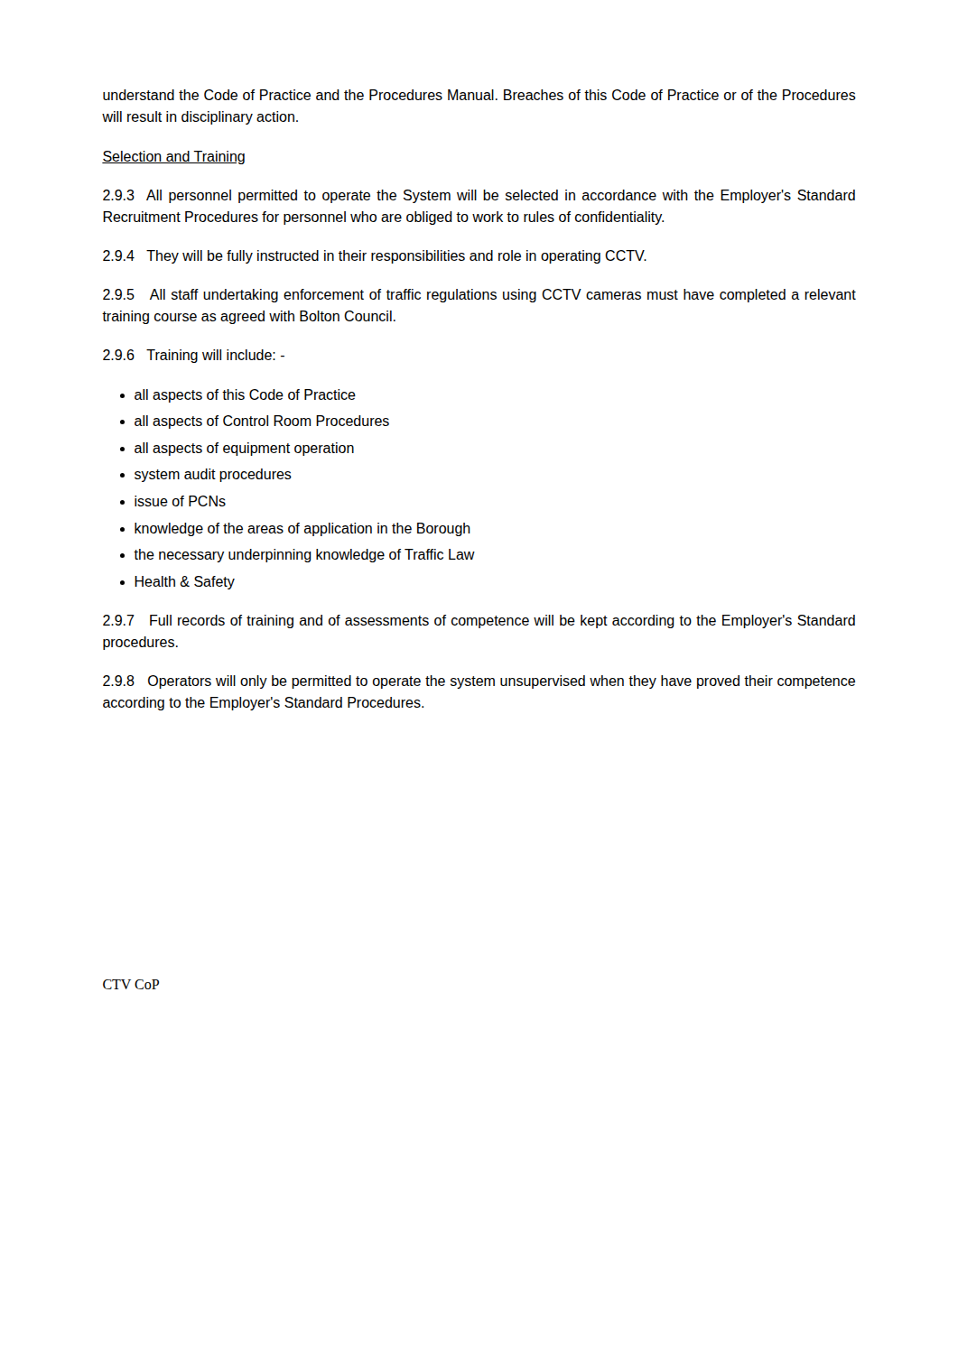understand the Code of Practice and the Procedures Manual. Breaches of this Code of Practice or of the Procedures will result in disciplinary action.
Selection and Training
2.9.3 All personnel permitted to operate the System will be selected in accordance with the Employer's Standard Recruitment Procedures for personnel who are obliged to work to rules of confidentiality.
2.9.4 They will be fully instructed in their responsibilities and role in operating CCTV.
2.9.5 All staff undertaking enforcement of traffic regulations using CCTV cameras must have completed a relevant training course as agreed with Bolton Council.
2.9.6 Training will include: -
all aspects of this Code of Practice
all aspects of Control Room Procedures
all aspects of equipment operation
system audit procedures
issue of PCNs
knowledge of the areas of application in the Borough
the necessary underpinning knowledge of Traffic Law
Health & Safety
2.9.7 Full records of training and of assessments of competence will be kept according to the Employer's Standard procedures.
2.9.8 Operators will only be permitted to operate the system unsupervised when they have proved their competence according to the Employer's Standard Procedures.
CTV CoP